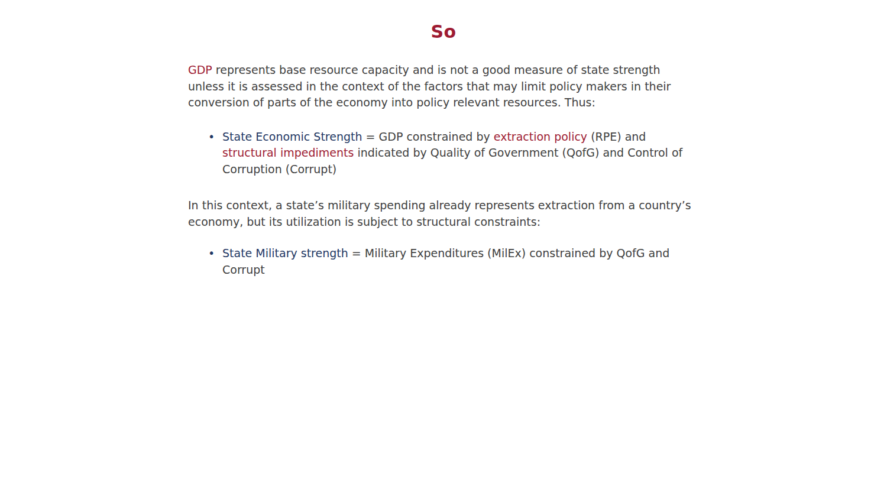So
GDP represents base resource capacity and is not a good measure of state strength unless it is assessed in the context of the factors that may limit policy makers in their conversion of parts of the economy into policy relevant resources. Thus:
State Economic Strength = GDP constrained by extraction policy (RPE) and structural impediments indicated by Quality of Government (QofG) and Control of Corruption (Corrupt)
In this context, a state’s military spending already represents extraction from a country’s economy, but its utilization is subject to structural constraints:
State Military strength = Military Expenditures (MilEx) constrained by QofG and Corrupt